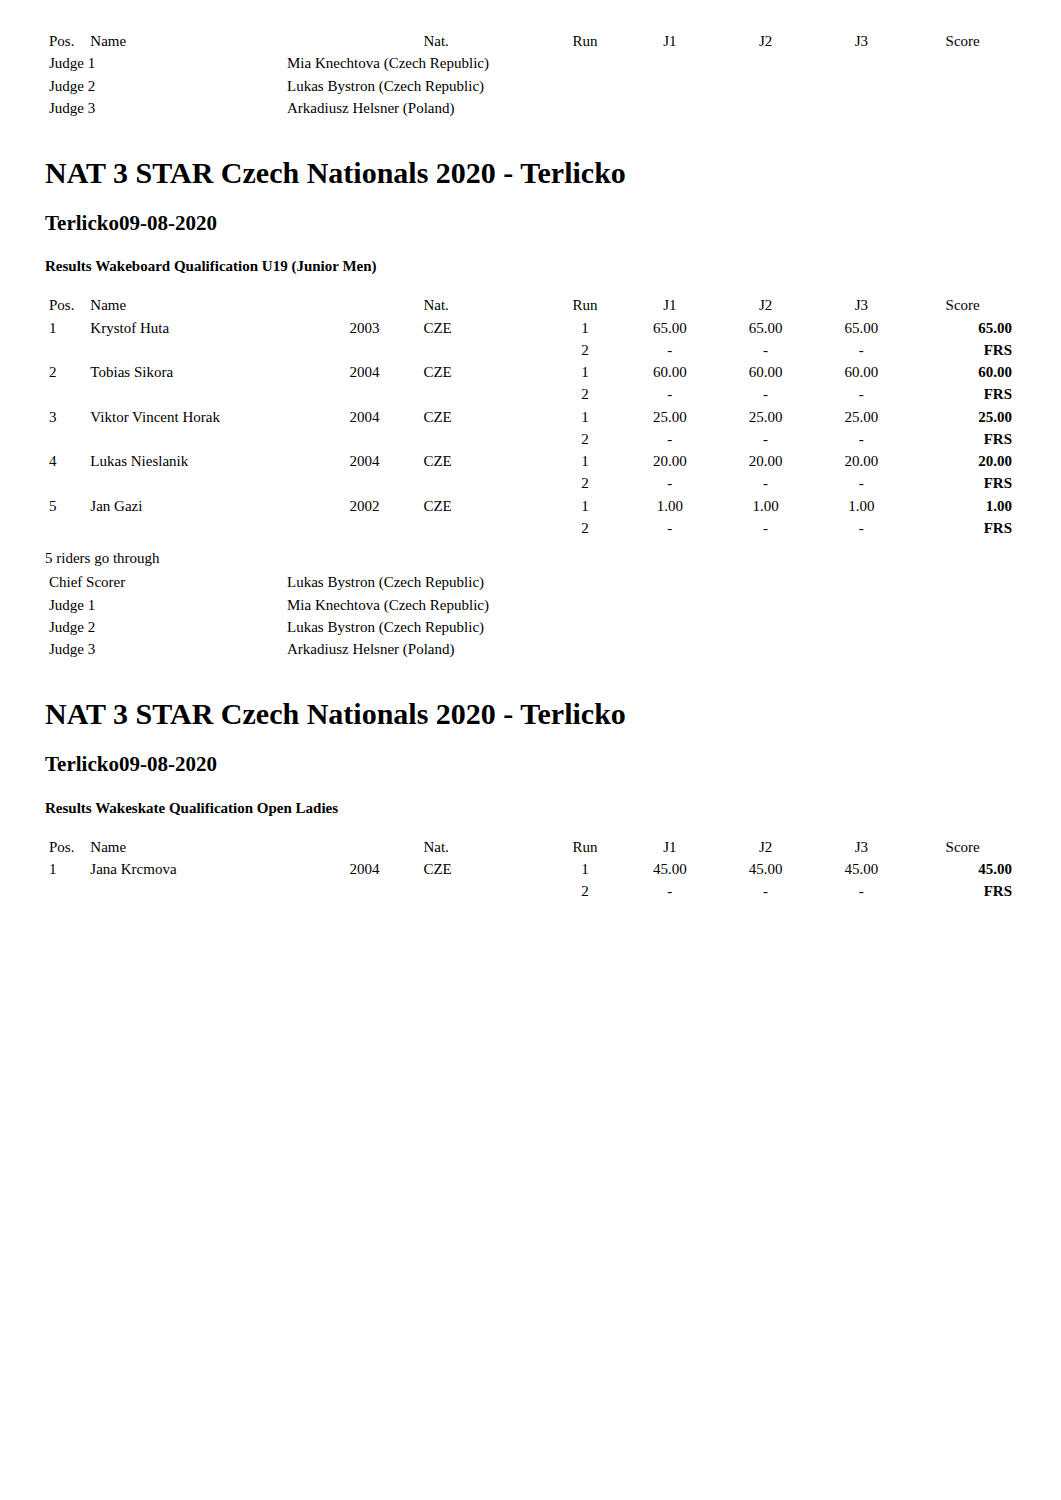| Pos. | Name | | Nat. | Run | J1 | J2 | J3 | Score |
| Judge 1 | Mia Knechtova (Czech Republic) |
| Judge 2 | Lukas Bystron (Czech Republic) |
| Judge 3 | Arkadiusz Helsner (Poland) |
NAT 3 STAR Czech Nationals 2020 - Terlicko
Terlicko09-08-2020
Results Wakeboard Qualification U19 (Junior Men)
| Pos. | Name | | Nat. | Run | J1 | J2 | J3 | Score |
| 1 | Krystof Huta | 2003 | CZE | 1 | 65.00 | 65.00 | 65.00 | 65.00 |
| 2 | - | - | - | FRS |
| 2 | Tobias Sikora | 2004 | CZE | 1 | 60.00 | 60.00 | 60.00 | 60.00 |
| 2 | - | - | - | FRS |
| 3 | Viktor Vincent Horak | 2004 | CZE | 1 | 25.00 | 25.00 | 25.00 | 25.00 |
| 2 | - | - | - | FRS |
| 4 | Lukas Nieslanik | 2004 | CZE | 1 | 20.00 | 20.00 | 20.00 | 20.00 |
| 2 | - | - | - | FRS |
| 5 | Jan Gazi | 2002 | CZE | 1 | 1.00 | 1.00 | 1.00 | 1.00 |
| 2 | - | - | - | FRS |
5 riders go through
| Chief Scorer | Lukas Bystron (Czech Republic) |
| Judge 1 | Mia Knechtova (Czech Republic) |
| Judge 2 | Lukas Bystron (Czech Republic) |
| Judge 3 | Arkadiusz Helsner (Poland) |
NAT 3 STAR Czech Nationals 2020 - Terlicko
Terlicko09-08-2020
Results Wakeskate Qualification Open Ladies
| Pos. | Name | | Nat. | Run | J1 | J2 | J3 | Score |
| 1 | Jana Krcmova | 2004 | CZE | 1 | 45.00 | 45.00 | 45.00 | 45.00 |
| 2 | - | - | - | FRS |